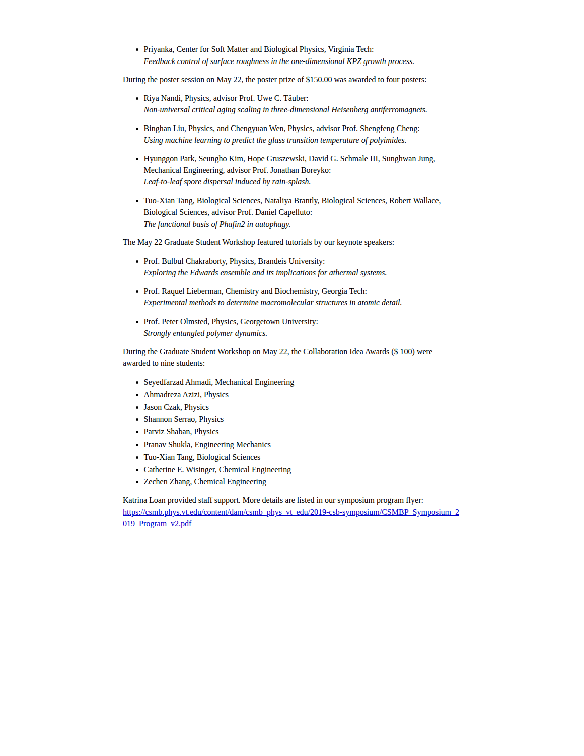Priyanka, Center for Soft Matter and Biological Physics, Virginia Tech:
Feedback control of surface roughness in the one-dimensional KPZ growth process.
During the poster session on May 22, the poster prize of $150.00 was awarded to four posters:
Riya Nandi, Physics, advisor Prof. Uwe C. Täuber:
Non-universal critical aging scaling in three-dimensional Heisenberg antiferromagnets.
Binghan Liu, Physics, and Chengyuan Wen, Physics, advisor Prof. Shengfeng Cheng:
Using machine learning to predict the glass transition temperature of polyimides.
Hyunggon Park, Seungho Kim, Hope Gruszewski, David G. Schmale III, Sunghwan Jung, Mechanical Engineering, advisor Prof. Jonathan Boreyko:
Leaf-to-leaf spore dispersal induced by rain-splash.
Tuo-Xian Tang, Biological Sciences, Nataliya Brantly, Biological Sciences, Robert Wallace, Biological Sciences, advisor Prof. Daniel Capelluto:
The functional basis of Phafin2 in autophagy.
The May 22 Graduate Student Workshop featured tutorials by our keynote speakers:
Prof. Bulbul Chakraborty, Physics, Brandeis University:
Exploring the Edwards ensemble and its implications for athermal systems.
Prof. Raquel Lieberman, Chemistry and Biochemistry, Georgia Tech:
Experimental methods to determine macromolecular structures in atomic detail.
Prof. Peter Olmsted, Physics, Georgetown University:
Strongly entangled polymer dynamics.
During the Graduate Student Workshop on May 22, the Collaboration Idea Awards ($ 100) were awarded to nine students:
Seyedfarzad Ahmadi, Mechanical Engineering
Ahmadreza Azizi, Physics
Jason Czak, Physics
Shannon Serrao, Physics
Parviz Shaban, Physics
Pranav Shukla, Engineering Mechanics
Tuo-Xian Tang, Biological Sciences
Catherine E. Wisinger, Chemical Engineering
Zechen Zhang, Chemical Engineering
Katrina Loan provided staff support. More details are listed in our symposium program flyer:
https://csmb.phys.vt.edu/content/dam/csmb_phys_vt_edu/2019-csb-symposium/CSMBP_Symposium_2019_Program_v2.pdf